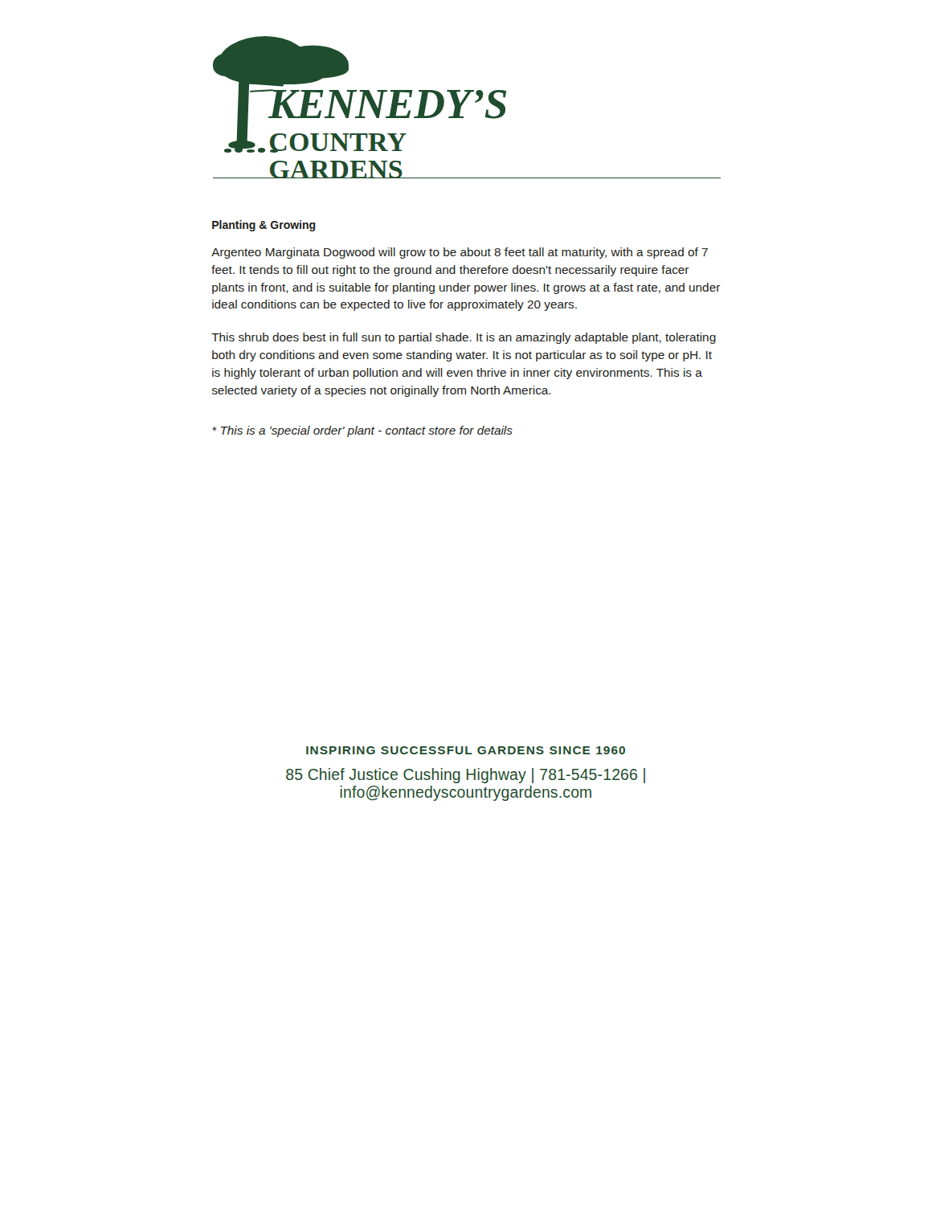KENNEDY’S
COUNTRY GARDENS
Planting & Growing
Argenteo Marginata Dogwood will grow to be about 8 feet tall at maturity, with a spread of 7 feet. It tends to fill out right to the ground and therefore doesn't necessarily require facer plants in front, and is suitable for planting under power lines. It grows at a fast rate, and under ideal conditions can be expected to live for approximately 20 years.
This shrub does best in full sun to partial shade. It is an amazingly adaptable plant, tolerating both dry conditions and even some standing water. It is not particular as to soil type or pH. It is highly tolerant of urban pollution and will even thrive in inner city environments. This is a selected variety of a species not originally from North America.
* This is a 'special order' plant - contact store for details
INSPIRING SUCCESSFUL GARDENS SINCE 1960
85 Chief Justice Cushing Highway | 781-545-1266 | info@kennedyscountrygardens.com